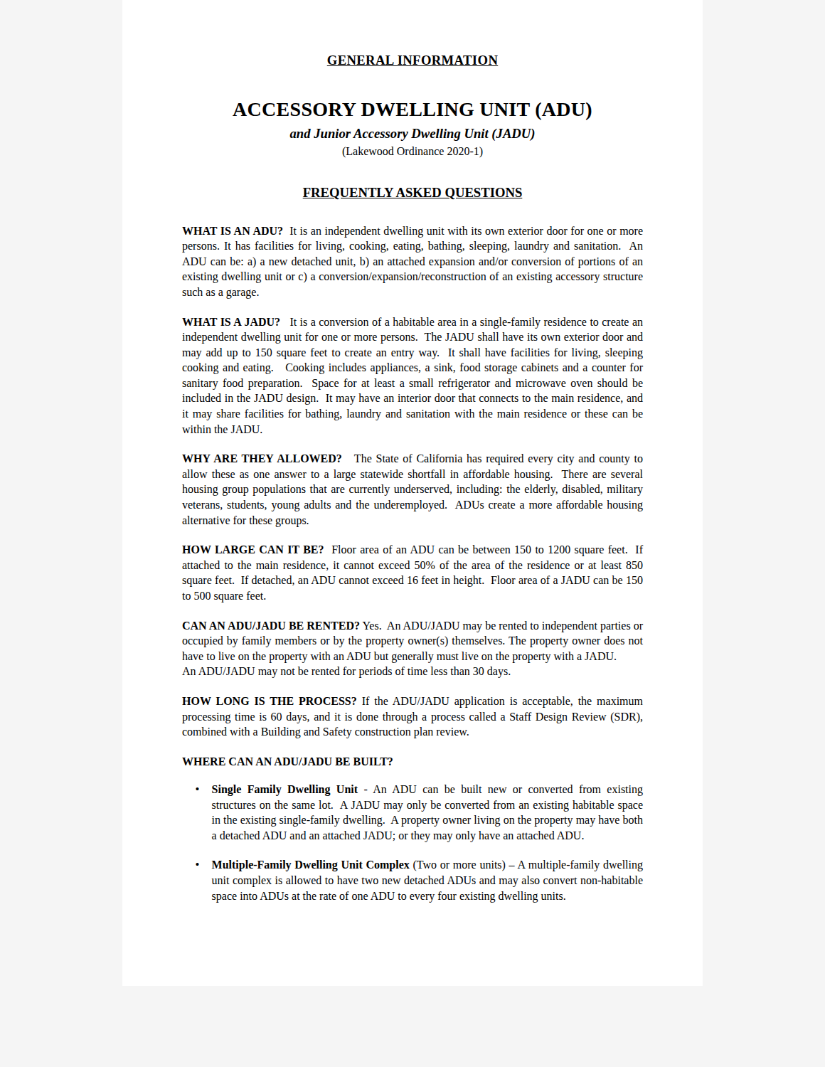GENERAL INFORMATION
ACCESSORY DWELLING UNIT (ADU)
and Junior Accessory Dwelling Unit (JADU)
(Lakewood Ordinance 2020-1)
FREQUENTLY ASKED QUESTIONS
WHAT IS AN ADU? It is an independent dwelling unit with its own exterior door for one or more persons. It has facilities for living, cooking, eating, bathing, sleeping, laundry and sanitation. An ADU can be: a) a new detached unit, b) an attached expansion and/or conversion of portions of an existing dwelling unit or c) a conversion/expansion/reconstruction of an existing accessory structure such as a garage.
WHAT IS A JADU? It is a conversion of a habitable area in a single-family residence to create an independent dwelling unit for one or more persons. The JADU shall have its own exterior door and may add up to 150 square feet to create an entry way. It shall have facilities for living, sleeping cooking and eating. Cooking includes appliances, a sink, food storage cabinets and a counter for sanitary food preparation. Space for at least a small refrigerator and microwave oven should be included in the JADU design. It may have an interior door that connects to the main residence, and it may share facilities for bathing, laundry and sanitation with the main residence or these can be within the JADU.
WHY ARE THEY ALLOWED? The State of California has required every city and county to allow these as one answer to a large statewide shortfall in affordable housing. There are several housing group populations that are currently underserved, including: the elderly, disabled, military veterans, students, young adults and the underemployed. ADUs create a more affordable housing alternative for these groups.
HOW LARGE CAN IT BE? Floor area of an ADU can be between 150 to 1200 square feet. If attached to the main residence, it cannot exceed 50% of the area of the residence or at least 850 square feet. If detached, an ADU cannot exceed 16 feet in height. Floor area of a JADU can be 150 to 500 square feet.
CAN AN ADU/JADU BE RENTED? Yes. An ADU/JADU may be rented to independent parties or occupied by family members or by the property owner(s) themselves. The property owner does not have to live on the property with an ADU but generally must live on the property with a JADU.
An ADU/JADU may not be rented for periods of time less than 30 days.
HOW LONG IS THE PROCESS? If the ADU/JADU application is acceptable, the maximum processing time is 60 days, and it is done through a process called a Staff Design Review (SDR), combined with a Building and Safety construction plan review.
WHERE CAN AN ADU/JADU BE BUILT?
Single Family Dwelling Unit - An ADU can be built new or converted from existing structures on the same lot. A JADU may only be converted from an existing habitable space in the existing single-family dwelling. A property owner living on the property may have both a detached ADU and an attached JADU; or they may only have an attached ADU.
Multiple-Family Dwelling Unit Complex (Two or more units) – A multiple-family dwelling unit complex is allowed to have two new detached ADUs and may also convert non-habitable space into ADUs at the rate of one ADU to every four existing dwelling units.